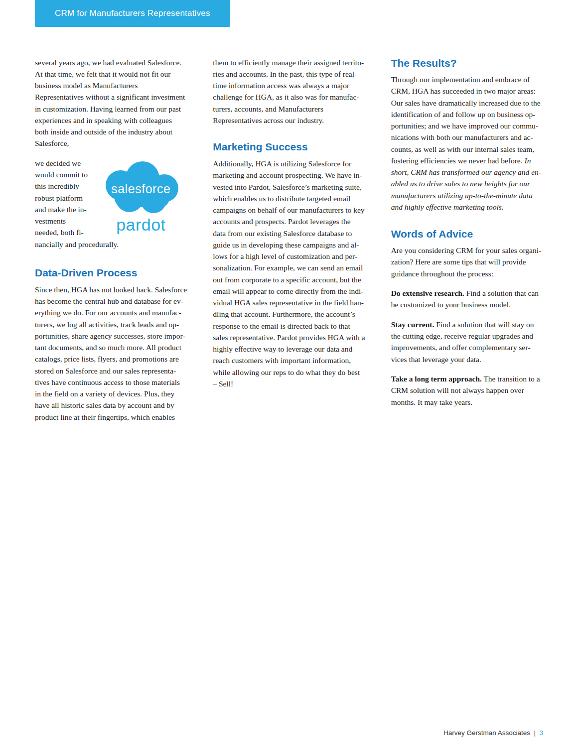CRM for Manufacturers Representatives
several years ago, we had evaluated Salesforce. At that time, we felt that it would not fit our business model as Manufacturers Representatives without a significant investment in customization. Having learned from our past experiences and in speaking with colleagues both inside and outside of the industry about Salesforce,
salesforce
pardot
we decided we would commit to this incredibly robust platform and make the investments needed, both financially and procedurally.
Data-Driven Process
Since then, HGA has not looked back. Salesforce has become the central hub and database for everything we do. For our accounts and manufacturers, we log all activities, track leads and opportunities, share agency successes, store important documents, and so much more. All product catalogs, price lists, flyers, and promotions are stored on Salesforce and our sales representatives have continuous access to those materials in the field on a variety of devices. Plus, they have all historic sales data by account and by product line at their fingertips, which enables
them to efficiently manage their assigned territories and accounts. In the past, this type of real-time information access was always a major challenge for HGA, as it also was for manufacturers, accounts, and Manufacturers Representatives across our industry.
Marketing Success
Additionally, HGA is utilizing Salesforce for marketing and account prospecting. We have invested into Pardot, Salesforce’s marketing suite, which enables us to distribute targeted email campaigns on behalf of our manufacturers to key accounts and prospects. Pardot leverages the data from our existing Salesforce database to guide us in developing these campaigns and allows for a high level of customization and personalization. For example, we can send an email out from corporate to a specific account, but the email will appear to come directly from the individual HGA sales representative in the field handling that account. Furthermore, the account’s response to the email is directed back to that sales representative. Pardot provides HGA with a highly effective way to leverage our data and reach customers with important information, while allowing our reps to do what they do best – Sell!
The Results?
Through our implementation and embrace of CRM, HGA has succeeded in two major areas: Our sales have dramatically increased due to the identification of and follow up on business opportunities; and we have improved our communications with both our manufacturers and accounts, as well as with our internal sales team, fostering efficiencies we never had before. In short, CRM has transformed our agency and enabled us to drive sales to new heights for our manufacturers utilizing up-to-the-minute data and highly effective marketing tools.
Words of Advice
Are you considering CRM for your sales organization? Here are some tips that will provide guidance throughout the process:
Do extensive research. Find a solution that can be customized to your business model.
Stay current. Find a solution that will stay on the cutting edge, receive regular upgrades and improvements, and offer complementary services that leverage your data.
Take a long term approach. The transition to a CRM solution will not always happen over months. It may take years.
Harvey Gerstman Associates | 3